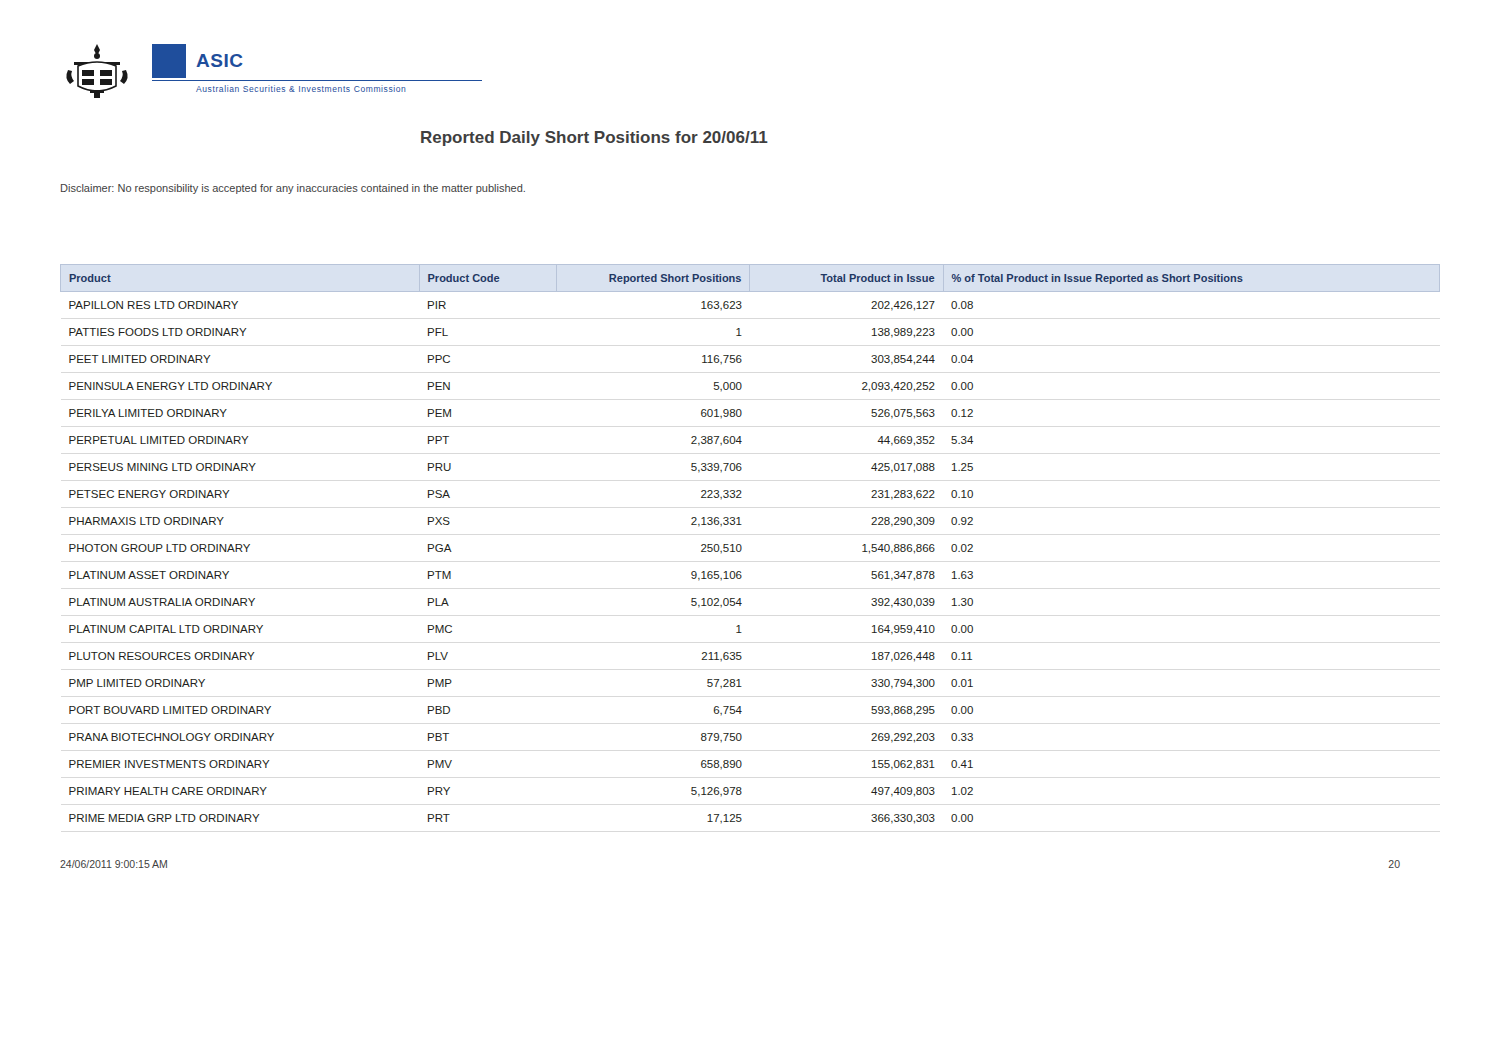ASIC
Australian Securities & Investments Commission
Reported Daily Short Positions for 20/06/11
Disclaimer: No responsibility is accepted for any inaccuracies contained in the matter published.
| Product | Product Code | Reported Short Positions | Total Product in Issue | % of Total Product in Issue Reported as Short Positions |
| --- | --- | --- | --- | --- |
| PAPILLON RES LTD ORDINARY | PIR | 163,623 | 202,426,127 | 0.08 |
| PATTIES FOODS LTD ORDINARY | PFL | 1 | 138,989,223 | 0.00 |
| PEET LIMITED ORDINARY | PPC | 116,756 | 303,854,244 | 0.04 |
| PENINSULA ENERGY LTD ORDINARY | PEN | 5,000 | 2,093,420,252 | 0.00 |
| PERILYA LIMITED ORDINARY | PEM | 601,980 | 526,075,563 | 0.12 |
| PERPETUAL LIMITED ORDINARY | PPT | 2,387,604 | 44,669,352 | 5.34 |
| PERSEUS MINING LTD ORDINARY | PRU | 5,339,706 | 425,017,088 | 1.25 |
| PETSEC ENERGY ORDINARY | PSA | 223,332 | 231,283,622 | 0.10 |
| PHARMAXIS LTD ORDINARY | PXS | 2,136,331 | 228,290,309 | 0.92 |
| PHOTON GROUP LTD ORDINARY | PGA | 250,510 | 1,540,886,866 | 0.02 |
| PLATINUM ASSET ORDINARY | PTM | 9,165,106 | 561,347,878 | 1.63 |
| PLATINUM AUSTRALIA ORDINARY | PLA | 5,102,054 | 392,430,039 | 1.30 |
| PLATINUM CAPITAL LTD ORDINARY | PMC | 1 | 164,959,410 | 0.00 |
| PLUTON RESOURCES ORDINARY | PLV | 211,635 | 187,026,448 | 0.11 |
| PMP LIMITED ORDINARY | PMP | 57,281 | 330,794,300 | 0.01 |
| PORT BOUVARD LIMITED ORDINARY | PBD | 6,754 | 593,868,295 | 0.00 |
| PRANA BIOTECHNOLOGY ORDINARY | PBT | 879,750 | 269,292,203 | 0.33 |
| PREMIER INVESTMENTS ORDINARY | PMV | 658,890 | 155,062,831 | 0.41 |
| PRIMARY HEALTH CARE ORDINARY | PRY | 5,126,978 | 497,409,803 | 1.02 |
| PRIME MEDIA GRP LTD ORDINARY | PRT | 17,125 | 366,330,303 | 0.00 |
24/06/2011 9:00:15 AM
20